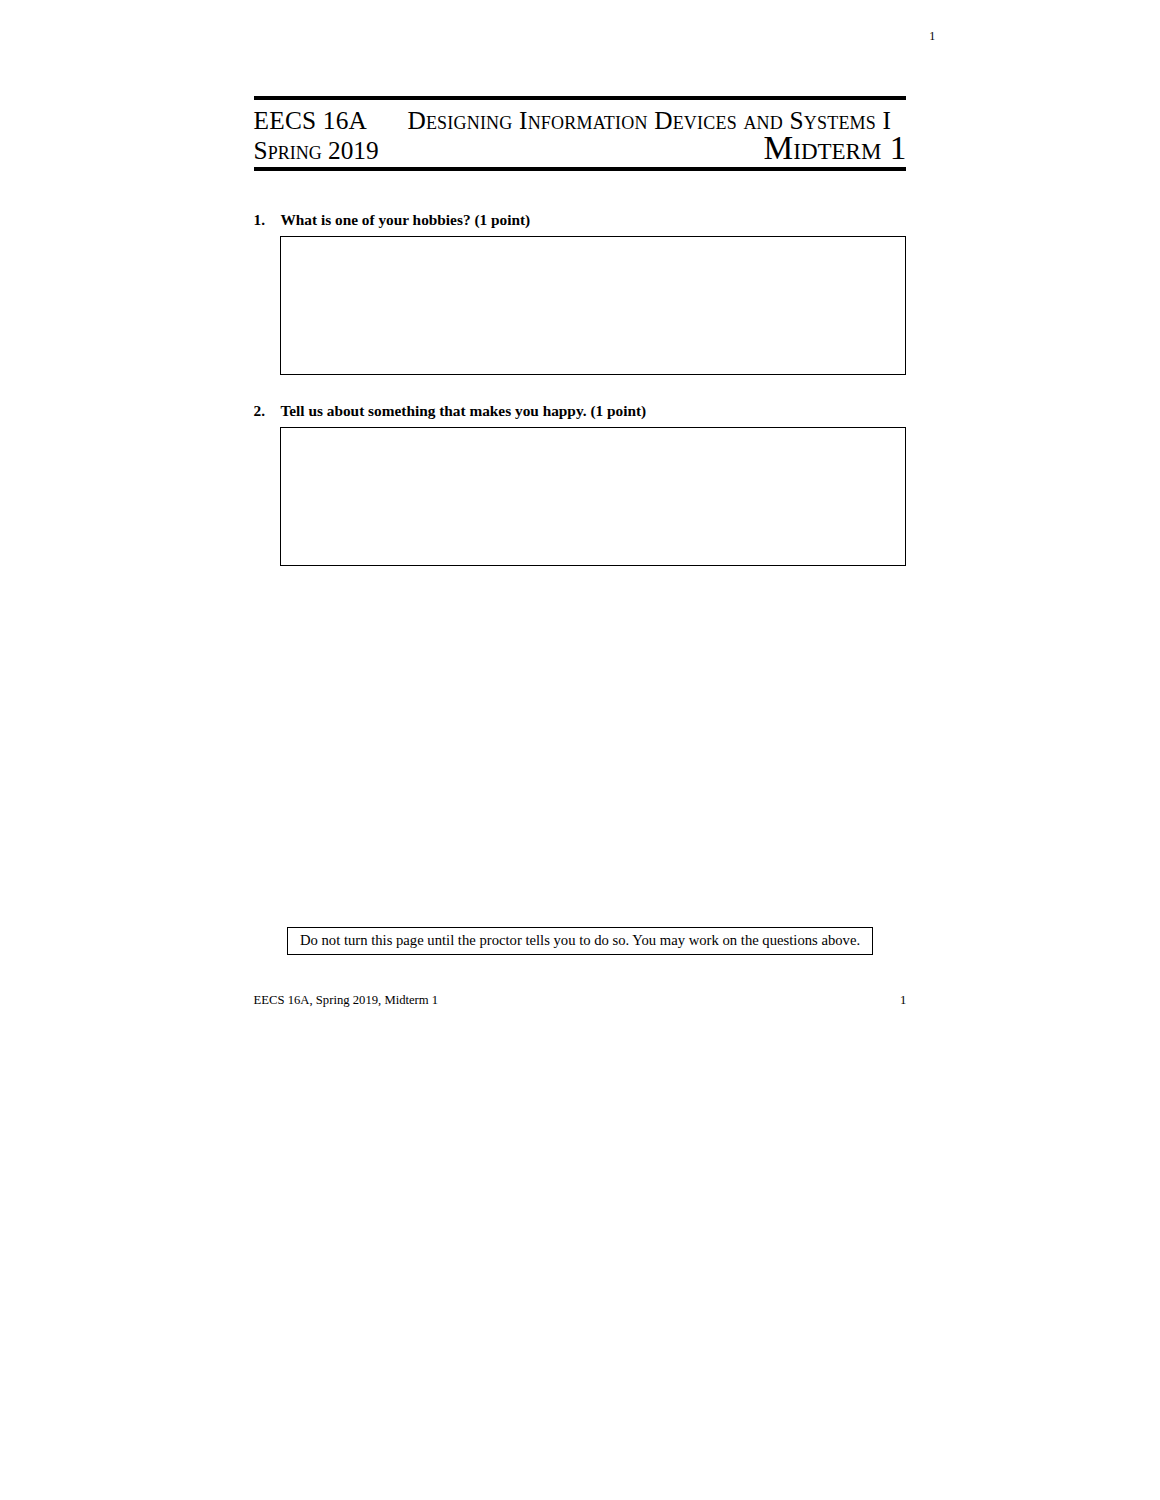1
EECS 16A Designing Information Devices and Systems I
Spring 2019
Midterm 1
1. What is one of your hobbies? (1 point)
2. Tell us about something that makes you happy. (1 point)
Do not turn this page until the proctor tells you to do so. You may work on the questions above.
EECS 16A, Spring 2019, Midterm 1
1